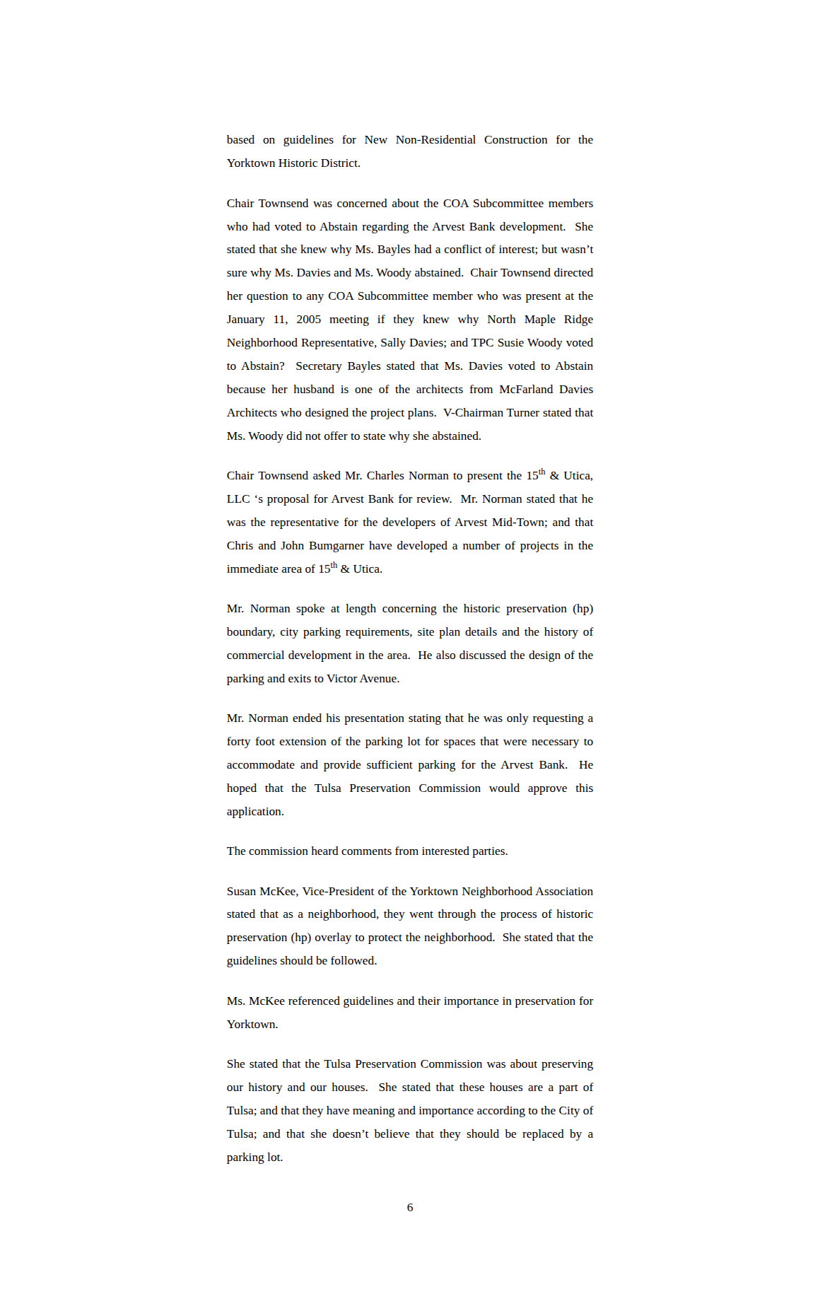based on guidelines for New Non-Residential Construction for the Yorktown Historic District.
Chair Townsend was concerned about the COA Subcommittee members who had voted to Abstain regarding the Arvest Bank development. She stated that she knew why Ms. Bayles had a conflict of interest; but wasn’t sure why Ms. Davies and Ms. Woody abstained. Chair Townsend directed her question to any COA Subcommittee member who was present at the January 11, 2005 meeting if they knew why North Maple Ridge Neighborhood Representative, Sally Davies; and TPC Susie Woody voted to Abstain? Secretary Bayles stated that Ms. Davies voted to Abstain because her husband is one of the architects from McFarland Davies Architects who designed the project plans. V-Chairman Turner stated that Ms. Woody did not offer to state why she abstained.
Chair Townsend asked Mr. Charles Norman to present the 15th & Utica, LLC ‘s proposal for Arvest Bank for review. Mr. Norman stated that he was the representative for the developers of Arvest Mid-Town; and that Chris and John Bumgarner have developed a number of projects in the immediate area of 15th & Utica.
Mr. Norman spoke at length concerning the historic preservation (hp) boundary, city parking requirements, site plan details and the history of commercial development in the area. He also discussed the design of the parking and exits to Victor Avenue.
Mr. Norman ended his presentation stating that he was only requesting a forty foot extension of the parking lot for spaces that were necessary to accommodate and provide sufficient parking for the Arvest Bank. He hoped that the Tulsa Preservation Commission would approve this application.
The commission heard comments from interested parties.
Susan McKee, Vice-President of the Yorktown Neighborhood Association stated that as a neighborhood, they went through the process of historic preservation (hp) overlay to protect the neighborhood. She stated that the guidelines should be followed.
Ms. McKee referenced guidelines and their importance in preservation for Yorktown.
She stated that the Tulsa Preservation Commission was about preserving our history and our houses. She stated that these houses are a part of Tulsa; and that they have meaning and importance according to the City of Tulsa; and that she doesn’t believe that they should be replaced by a parking lot.
6